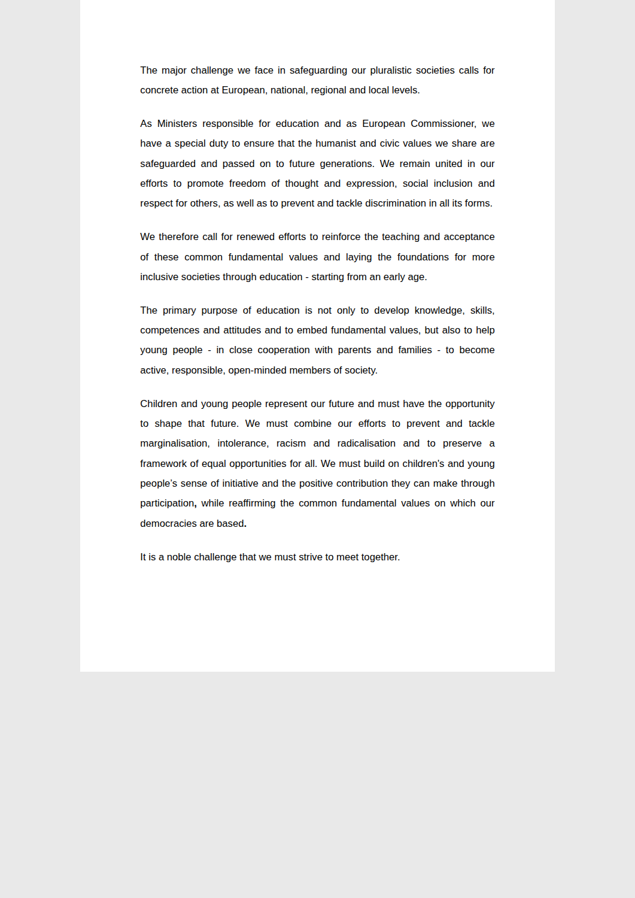The major challenge we face in safeguarding our pluralistic societies calls for concrete action at European, national, regional and local levels.
As Ministers responsible for education and as European Commissioner, we have a special duty to ensure that the humanist and civic values we share are safeguarded and passed on to future generations. We remain united in our efforts to promote freedom of thought and expression, social inclusion and respect for others, as well as to prevent and tackle discrimination in all its forms.
We therefore call for renewed efforts to reinforce the teaching and acceptance of these common fundamental values and laying the foundations for more inclusive societies through education - starting from an early age.
The primary purpose of education is not only to develop knowledge, skills, competences and attitudes and to embed fundamental values, but also to help young people - in close cooperation with parents and families - to become active, responsible, open-minded members of society.
Children and young people represent our future and must have the opportunity to shape that future. We must combine our efforts to prevent and tackle marginalisation, intolerance, racism and radicalisation and to preserve a framework of equal opportunities for all. We must build on children's and young people’s sense of initiative and the positive contribution they can make through participation, while reaffirming the common fundamental values on which our democracies are based.
It is a noble challenge that we must strive to meet together.